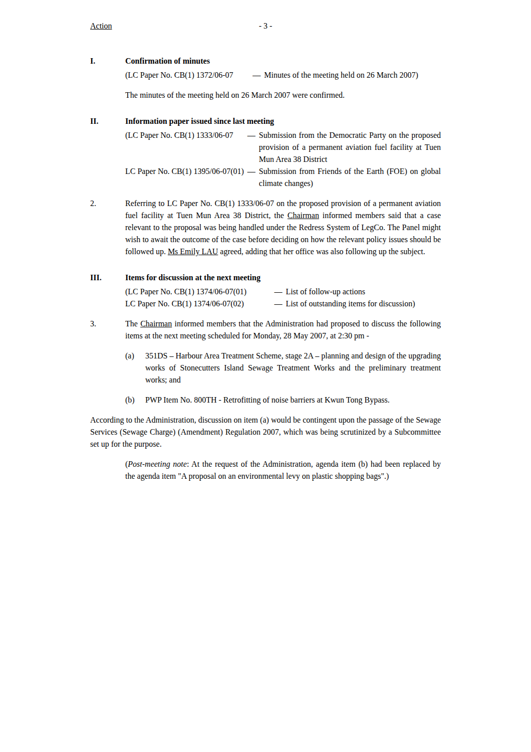Action
- 3 -
I. Confirmation of minutes
| (LC Paper No. CB(1) 1372/06-07 | — | Minutes of the meeting held on 26 March 2007) |
The minutes of the meeting held on 26 March 2007 were confirmed.
II. Information paper issued since last meeting
| (LC Paper No. CB(1) 1333/06-07 | — | Submission from the Democratic Party on the proposed provision of a permanent aviation fuel facility at Tuen Mun Area 38 District |
| LC Paper No. CB(1) 1395/06-07(01) | — | Submission from Friends of the Earth (FOE) on global climate changes) |
2. Referring to LC Paper No. CB(1) 1333/06-07 on the proposed provision of a permanent aviation fuel facility at Tuen Mun Area 38 District, the Chairman informed members said that a case relevant to the proposal was being handled under the Redress System of LegCo. The Panel might wish to await the outcome of the case before deciding on how the relevant policy issues should be followed up. Ms Emily LAU agreed, adding that her office was also following up the subject.
III. Items for discussion at the next meeting
| (LC Paper No. CB(1) 1374/06-07(01) | — | List of follow-up actions |
| LC Paper No. CB(1) 1374/06-07(02) | — | List of outstanding items for discussion) |
3. The Chairman informed members that the Administration had proposed to discuss the following items at the next meeting scheduled for Monday, 28 May 2007, at 2:30 pm -
(a) 351DS – Harbour Area Treatment Scheme, stage 2A – planning and design of the upgrading works of Stonecutters Island Sewage Treatment Works and the preliminary treatment works; and
(b) PWP Item No. 800TH - Retrofitting of noise barriers at Kwun Tong Bypass.
According to the Administration, discussion on item (a) would be contingent upon the passage of the Sewage Services (Sewage Charge) (Amendment) Regulation 2007, which was being scrutinized by a Subcommittee set up for the purpose.
(Post-meeting note: At the request of the Administration, agenda item (b) had been replaced by the agenda item "A proposal on an environmental levy on plastic shopping bags".)